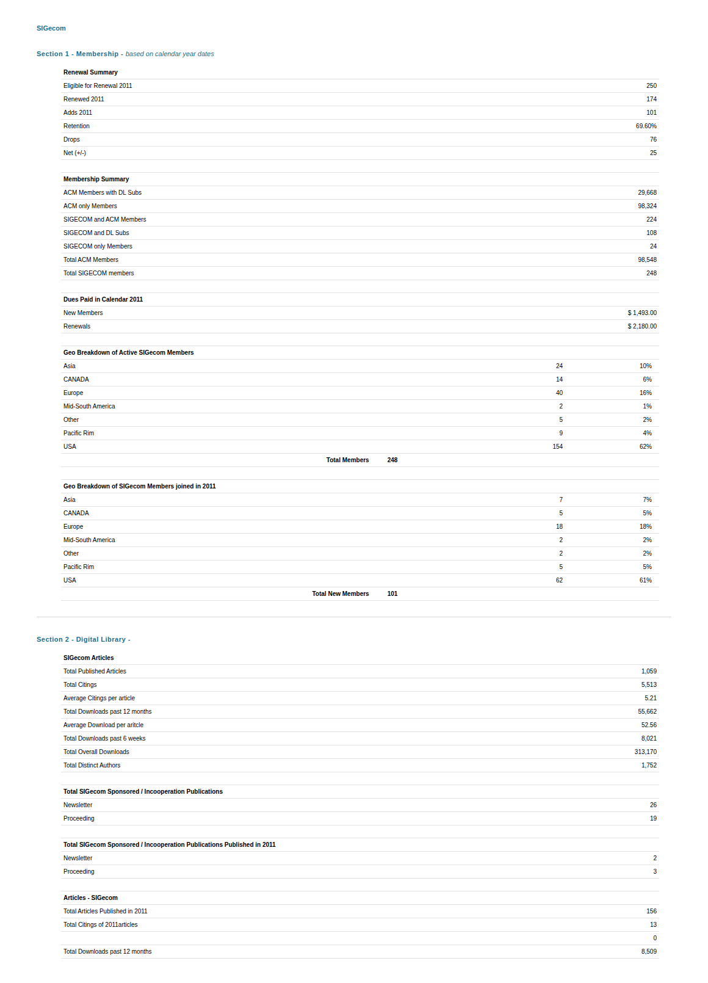SIGecom
Section 1 - Membership - based on calendar year dates
| Renewal Summary |
| Eligible for Renewal 2011 | 250 |
| Renewed 2011 | 174 |
| Adds 2011 | 101 |
| Retention | 69.60% |
| Drops | 76 |
| Net (+/-) | 25 |
| Membership Summary |
| ACM Members with DL Subs | 29,668 |
| ACM only Members | 98,324 |
| SIGECOM and ACM Members | 224 |
| SIGECOM and DL Subs | 108 |
| SIGECOM only Members | 24 |
| Total ACM Members | 98,548 |
| Total SIGECOM members | 248 |
| Dues Paid in Calendar 2011 |
| New Members | $ 1,493.00 |
| Renewals | $ 2,180.00 |
| Geo Breakdown of Active SIGecom Members |
| Asia | 24 | 10% | |
| CANADA | 14 | 6% | |
| Europe | 40 | 16% | |
| Mid-South America | 2 | 1% | |
| Other | 5 | 2% | |
| Pacific Rim | 9 | 4% | |
| USA | 154 | 62% | |
| Total Members | 248 | | |
| Geo Breakdown of SIGecom Members joined in 2011 |
| Asia | 7 | 7% | |
| CANADA | 5 | 5% | |
| Europe | 18 | 18% | |
| Mid-South America | 2 | 2% | |
| Other | 2 | 2% | |
| Pacific Rim | 5 | 5% | |
| USA | 62 | 61% | |
| Total New Members | 101 | | |
Section 2 - Digital Library -
| SIGecom Articles |
| Total Published Articles | 1,059 |
| Total Citings | 5,513 |
| Average Citings per article | 5.21 |
| Total Downloads past 12 months | 55,662 |
| Average Download per aritcle | 52.56 |
| Total Downloads past 6 weeks | 8,021 |
| Total Overall Downloads | 313,170 |
| Total Distinct Authors | 1,752 |
| Total SIGecom Sponsored / Incooperation Publications |
| Newsletter | 26 |
| Proceeding | 19 |
| Total SIGecom Sponsored / Incooperation Publications Published in 2011 |
| Newsletter | 2 |
| Proceeding | 3 |
| Articles - SIGecom |
| Total Articles Published in 2011 | 156 |
| Total Citings of 2011articles | 13 |
| | 0 |
| Total Downloads past 12 months | 8,509 |